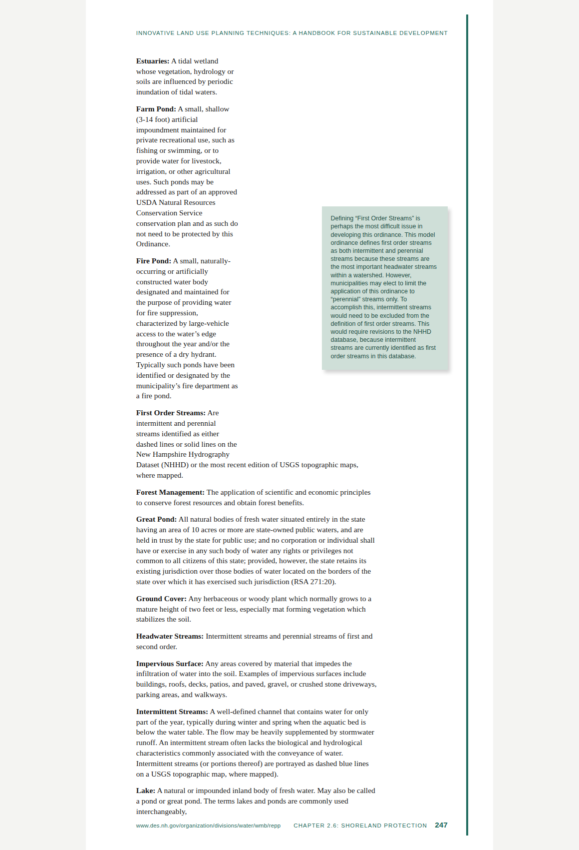Innovative Land Use Planning Techniques: A Handbook for Sustainable Development
Estuaries: A tidal wetland whose vegetation, hydrology or soils are influenced by periodic inundation of tidal waters.
Farm Pond: A small, shallow (3-14 foot) artificial impoundment maintained for private recreational use, such as fishing or swimming, or to provide water for livestock, irrigation, or other agricultural uses. Such ponds may be addressed as part of an approved USDA Natural Resources Conservation Service conservation plan and as such do not need to be protected by this Ordinance.
Fire Pond: A small, naturally-occurring or artificially constructed water body designated and maintained for the purpose of providing water for fire suppression, characterized by large-vehicle access to the water’s edge throughout the year and/or the presence of a dry hydrant. Typically such ponds have been identified or designated by the municipality’s fire department as a fire pond.
First Order Streams: Are intermittent and perennial streams identified as either dashed lines or solid lines on the New Hampshire Hydrography Dataset (NHHD) or the most recent edition of USGS topographic maps, where mapped.
Forest Management: The application of scientific and economic principles to conserve forest resources and obtain forest benefits.
Great Pond: All natural bodies of fresh water situated entirely in the state having an area of 10 acres or more are state-owned public waters, and are held in trust by the state for public use; and no corporation or individual shall have or exercise in any such body of water any rights or privileges not common to all citizens of this state; provided, however, the state retains its existing jurisdiction over those bodies of water located on the borders of the state over which it has exercised such jurisdiction (RSA 271:20).
Ground Cover: Any herbaceous or woody plant which normally grows to a mature height of two feet or less, especially mat forming vegetation which stabilizes the soil.
Headwater Streams: Intermittent streams and perennial streams of first and second order.
Impervious Surface: Any areas covered by material that impedes the infiltration of water into the soil. Examples of impervious surfaces include buildings, roofs, decks, patios, and paved, gravel, or crushed stone driveways, parking areas, and walkways.
Intermittent Streams: A well-defined channel that contains water for only part of the year, typically during winter and spring when the aquatic bed is below the water table. The flow may be heavily supplemented by stormwater runoff. An intermittent stream often lacks the biological and hydrological characteristics commonly associated with the conveyance of water. Intermittent streams (or portions thereof) are portrayed as dashed blue lines on a USGS topographic map, where mapped).
Lake: A natural or impounded inland body of fresh water. May also be called a pond or great pond. The terms lakes and ponds are commonly used interchangeably,
Defining “First Order Streams” is perhaps the most difficult issue in developing this ordinance. This model ordinance defines first order streams as both intermittent and perennial streams because these streams are the most important headwater streams within a watershed. However, municipalities may elect to limit the application of this ordinance to “perennial” streams only. To accomplish this, intermittent streams would need to be excluded from the definition of first order streams. This would require revisions to the NHHD database, because intermittent streams are currently identified as first order streams in this database.
www.des.nh.gov/organization/divisions/water/wmb/repp Chapter 2.6: Shoreland Protection 247